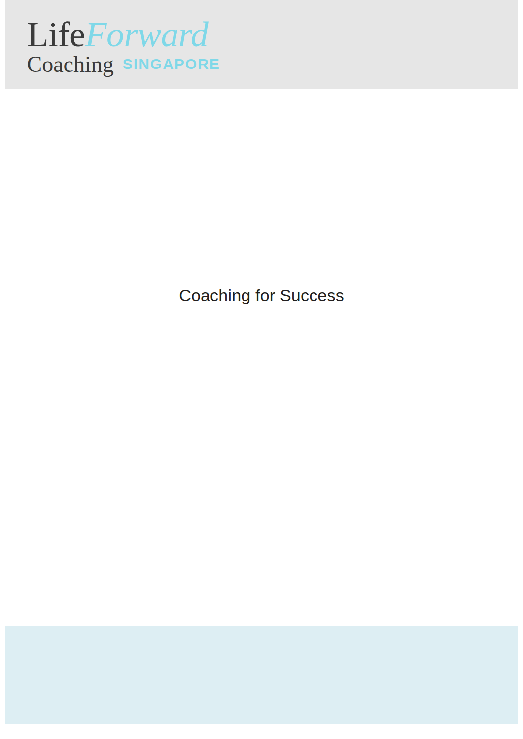Life Forward
Coaching SINGAPORE
Coaching for Success